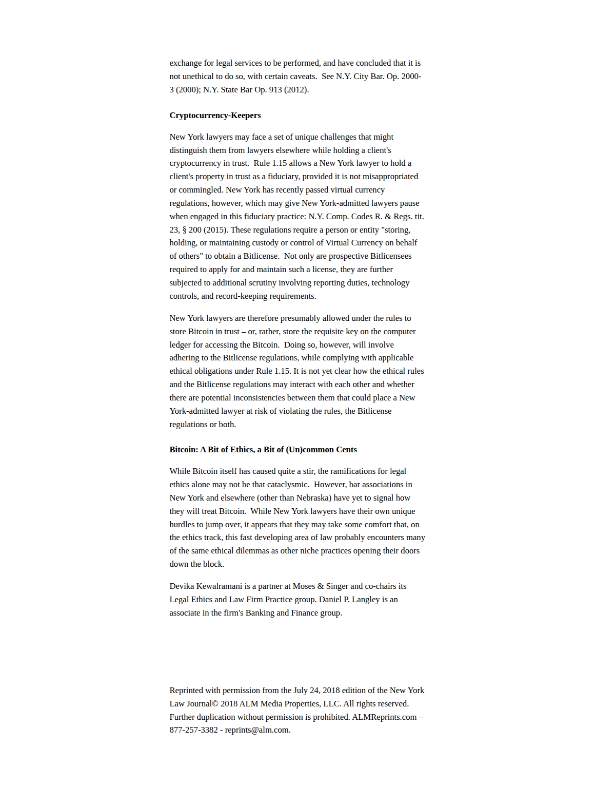exchange for legal services to be performed, and have concluded that it is not unethical to do so, with certain caveats. See N.Y. City Bar. Op. 2000-3 (2000); N.Y. State Bar Op. 913 (2012).
Cryptocurrency-Keepers
New York lawyers may face a set of unique challenges that might distinguish them from lawyers elsewhere while holding a client's cryptocurrency in trust. Rule 1.15 allows a New York lawyer to hold a client's property in trust as a fiduciary, provided it is not misappropriated or commingled. New York has recently passed virtual currency regulations, however, which may give New York-admitted lawyers pause when engaged in this fiduciary practice: N.Y. Comp. Codes R. & Regs. tit. 23, § 200 (2015). These regulations require a person or entity "storing, holding, or maintaining custody or control of Virtual Currency on behalf of others" to obtain a Bitlicense. Not only are prospective Bitlicensees required to apply for and maintain such a license, they are further subjected to additional scrutiny involving reporting duties, technology controls, and record-keeping requirements.
New York lawyers are therefore presumably allowed under the rules to store Bitcoin in trust – or, rather, store the requisite key on the computer ledger for accessing the Bitcoin. Doing so, however, will involve adhering to the Bitlicense regulations, while complying with applicable ethical obligations under Rule 1.15. It is not yet clear how the ethical rules and the Bitlicense regulations may interact with each other and whether there are potential inconsistencies between them that could place a New York-admitted lawyer at risk of violating the rules, the Bitlicense regulations or both.
Bitcoin: A Bit of Ethics, a Bit of (Un)common Cents
While Bitcoin itself has caused quite a stir, the ramifications for legal ethics alone may not be that cataclysmic. However, bar associations in New York and elsewhere (other than Nebraska) have yet to signal how they will treat Bitcoin. While New York lawyers have their own unique hurdles to jump over, it appears that they may take some comfort that, on the ethics track, this fast developing area of law probably encounters many of the same ethical dilemmas as other niche practices opening their doors down the block.
Devika Kewalramani is a partner at Moses & Singer and co-chairs its Legal Ethics and Law Firm Practice group. Daniel P. Langley is an associate in the firm's Banking and Finance group.
Reprinted with permission from the July 24, 2018 edition of the New York Law Journal© 2018 ALM Media Properties, LLC. All rights reserved.
Further duplication without permission is prohibited. ALMReprints.com – 877-257-3382 - reprints@alm.com.